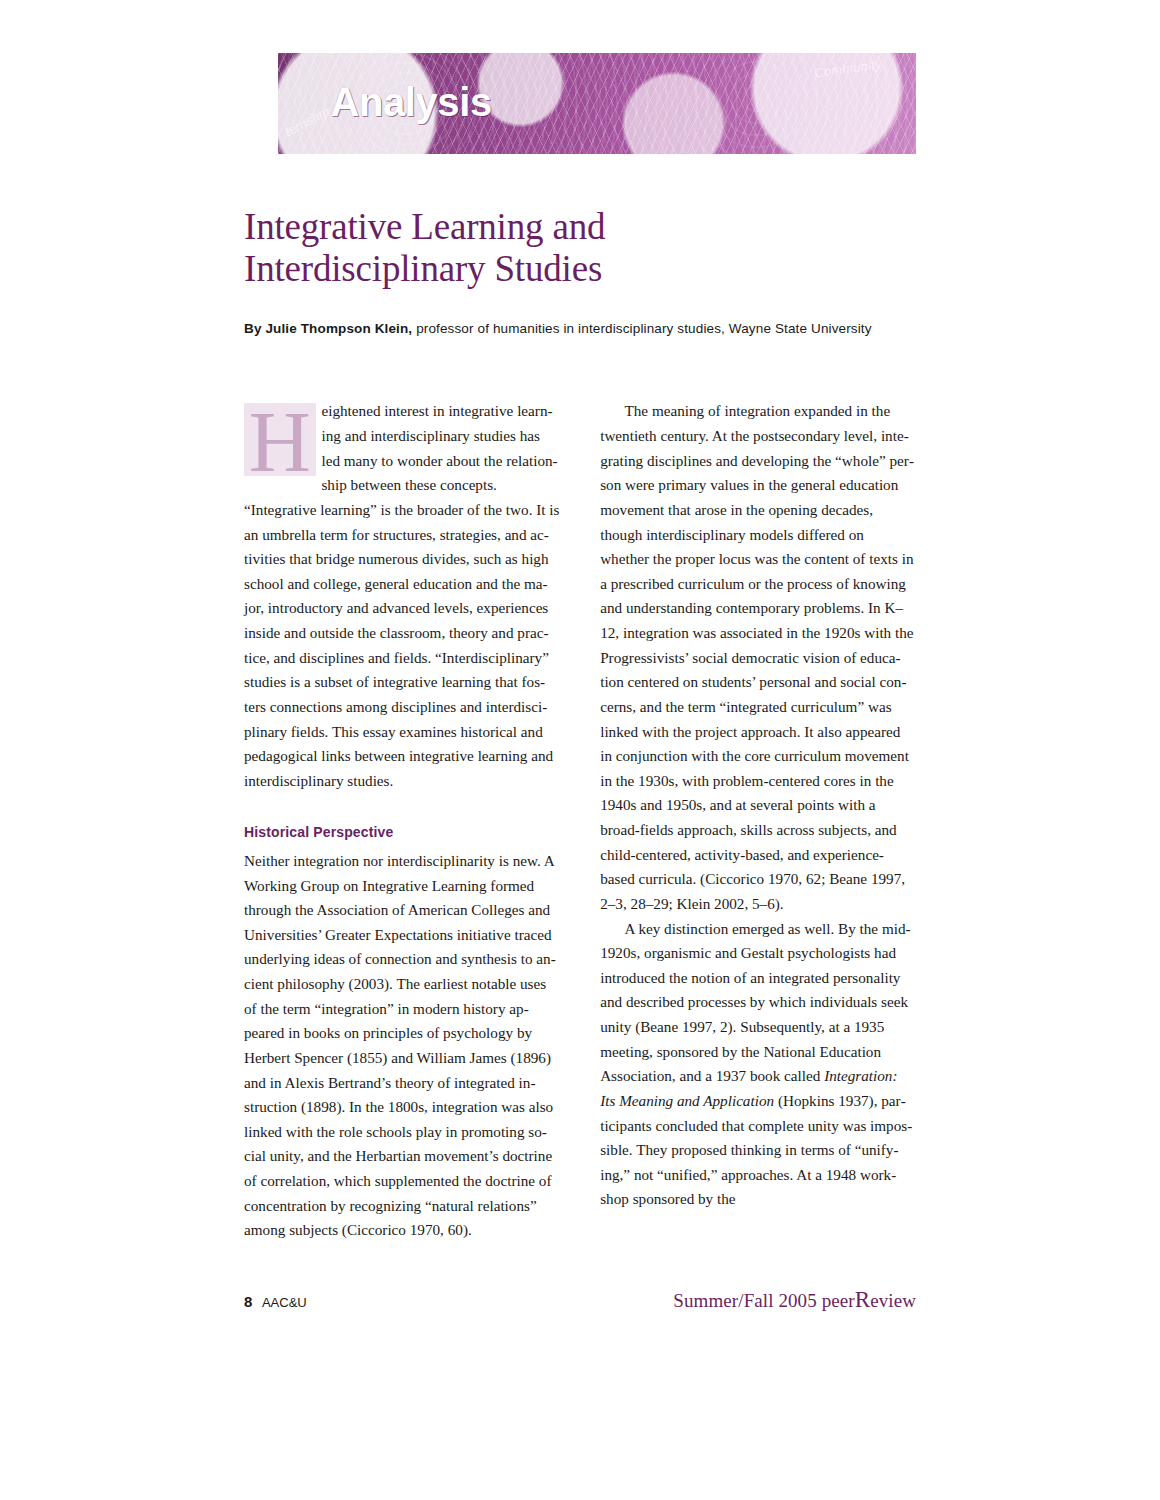ternship Community
Analysis
Integrative Learning and
Interdisciplinary Studies
By Julie Thompson Klein, professor of humanities in interdisciplinary studies, Wayne State University
H
eightened interest in integrative learning and interdisciplinary studies has led many to wonder about the relationship between these concepts. “Integrative learning” is the broader of the two. It is an umbrella term for structures, strategies, and activities that bridge numerous divides, such as high school and college, general education and the major, introductory and advanced levels, experiences inside and outside the classroom, theory and practice, and disciplines and fields. “Interdisciplinary” studies is a subset of integrative learning that fosters connections among disciplines and interdisciplinary fields. This essay examines historical and pedagogical links between integrative learning and interdisciplinary studies.
Historical Perspective
Neither integration nor interdisciplinarity is new. A Working Group on Integrative Learning formed through the Association of American Colleges and Universities’ Greater Expectations initiative traced underlying ideas of connection and synthesis to ancient philosophy (2003). The earliest notable uses of the term “integration” in modern history appeared in books on principles of psychology by Herbert Spencer (1855) and William James (1896) and in Alexis Bertrand’s theory of integrated instruction (1898). In the 1800s, integration was also linked with the role schools play in promoting social unity, and the Herbartian movement’s doctrine of correlation, which supplemented the doctrine of concentration by recognizing “natural relations” among subjects (Ciccorico 1970, 60).
The meaning of integration expanded in the twentieth century. At the postsecondary level, integrating disciplines and developing the “whole” person were primary values in the general education movement that arose in the opening decades, though interdisciplinary models differed on whether the proper locus was the content of texts in a prescribed curriculum or the process of knowing and understanding contemporary problems. In K–12, integration was associated in the 1920s with the Progressivists’ social democratic vision of education centered on students’ personal and social concerns, and the term “integrated curriculum” was linked with the project approach. It also appeared in conjunction with the core curriculum movement in the 1930s, with problem-centered cores in the 1940s and 1950s, and at several points with a broad-fields approach, skills across subjects, and child-centered, activity-based, and experience-based curricula. (Ciccorico 1970, 62; Beane 1997, 2–3, 28–29; Klein 2002, 5–6).
A key distinction emerged as well. By the mid-1920s, organismic and Gestalt psychologists had introduced the notion of an integrated personality and described processes by which individuals seek unity (Beane 1997, 2). Subsequently, at a 1935 meeting, sponsored by the National Education Association, and a 1937 book called Integration: Its Meaning and Application (Hopkins 1937), participants concluded that complete unity was impossible. They proposed thinking in terms of “unifying,” not “unified,” approaches. At a 1948 workshop sponsored by the
8 AAC&U
Summer/Fall 2005 peerReview